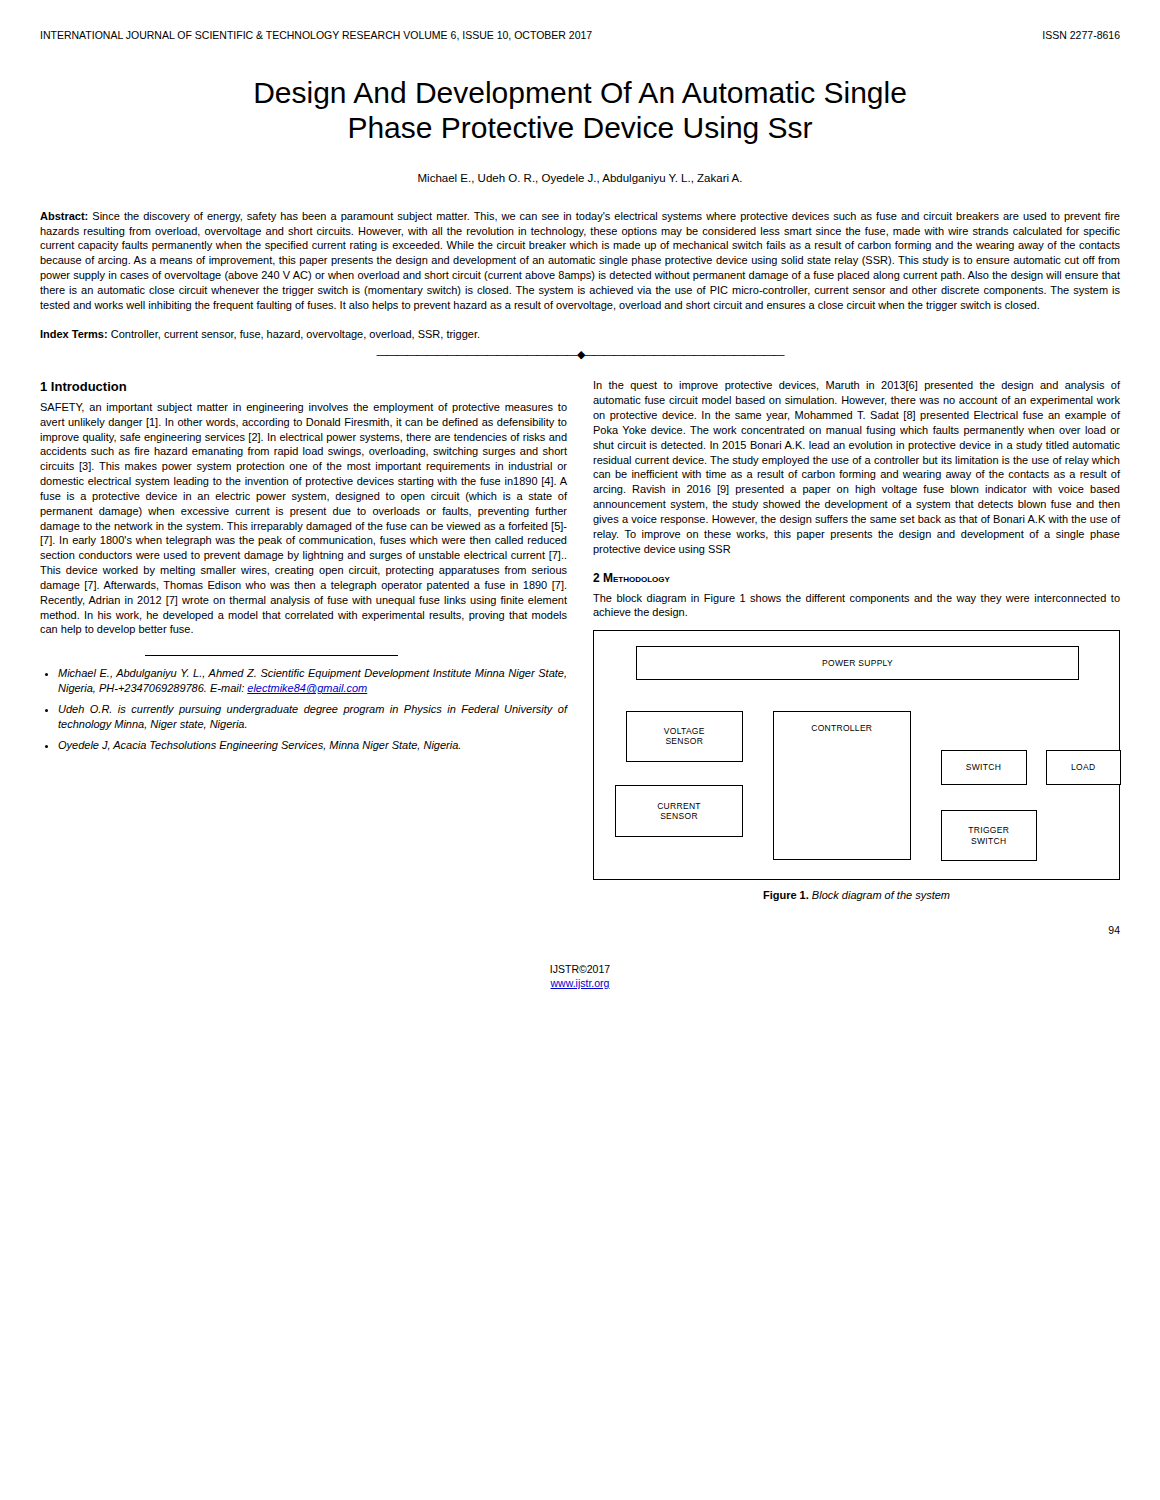INTERNATIONAL JOURNAL OF SCIENTIFIC & TECHNOLOGY RESEARCH VOLUME 6, ISSUE 10, OCTOBER 2017 ISSN 2277-8616
Design And Development Of An Automatic Single
Phase Protective Device Using Ssr
Michael E., Udeh O. R., Oyedele J., Abdulganiyu Y. L., Zakari A.
Abstract: Since the discovery of energy, safety has been a paramount subject matter. This, we can see in today's electrical systems where protective devices such as fuse and circuit breakers are used to prevent fire hazards resulting from overload, overvoltage and short circuits. However, with all the revolution in technology, these options may be considered less smart since the fuse, made with wire strands calculated for specific current capacity faults permanently when the specified current rating is exceeded. While the circuit breaker which is made up of mechanical switch fails as a result of carbon forming and the wearing away of the contacts because of arcing. As a means of improvement, this paper presents the design and development of an automatic single phase protective device using solid state relay (SSR). This study is to ensure automatic cut off from power supply in cases of overvoltage (above 240 V AC) or when overload and short circuit (current above 8amps) is detected without permanent damage of a fuse placed along current path. Also the design will ensure that there is an automatic close circuit whenever the trigger switch is (momentary switch) is closed. The system is achieved via the use of PIC micro-controller, current sensor and other discrete components. The system is tested and works well inhibiting the frequent faulting of fuses. It also helps to prevent hazard as a result of overvoltage, overload and short circuit and ensures a close circuit when the trigger switch is closed.
Index Terms: Controller, current sensor, fuse, hazard, overvoltage, overload, SSR, trigger.
————————————————————◆————————————————————
1 Introduction
SAFETY, an important subject matter in engineering involves the employment of protective measures to avert unlikely danger [1]. In other words, according to Donald Firesmith, it can be defined as defensibility to improve quality, safe engineering services [2]. In electrical power systems, there are tendencies of risks and accidents such as fire hazard emanating from rapid load swings, overloading, switching surges and short circuits [3]. This makes power system protection one of the most important requirements in industrial or domestic electrical system leading to the invention of protective devices starting with the fuse in1890 [4]. A fuse is a protective device in an electric power system, designed to open circuit (which is a state of permanent damage) when excessive current is present due to overloads or faults, preventing further damage to the network in the system. This irreparably damaged of the fuse can be viewed as a forfeited [5]-[7]. In early 1800's when telegraph was the peak of communication, fuses which were then called reduced section conductors were used to prevent damage by lightning and surges of unstable electrical current [7].. This device worked by melting smaller wires, creating open circuit, protecting apparatuses from serious damage [7]. Afterwards, Thomas Edison who was then a telegraph operator patented a fuse in 1890 [7]. Recently, Adrian in 2012 [7] wrote on thermal analysis of fuse with unequal fuse links using finite element method. In his work, he developed a model that correlated with experimental results, proving that models can help to develop better fuse.
Michael E., Abdulganiyu Y. L., Ahmed Z. Scientific Equipment Development Institute Minna Niger State, Nigeria, PH-+2347069289786. E-mail: electmike84@gmail.com
Udeh O.R. is currently pursuing undergraduate degree program in Physics in Federal University of technology Minna, Niger state, Nigeria.
Oyedele J, Acacia Techsolutions Engineering Services, Minna Niger State, Nigeria.
In the quest to improve protective devices, Maruth in 2013[6] presented the design and analysis of automatic fuse circuit model based on simulation. However, there was no account of an experimental work on protective device. In the same year, Mohammed T. Sadat [8] presented Electrical fuse an example of Poka Yoke device. The work concentrated on manual fusing which faults permanently when over load or shut circuit is detected. In 2015 Bonari A.K. lead an evolution in protective device in a study titled automatic residual current device. The study employed the use of a controller but its limitation is the use of relay which can be inefficient with time as a result of carbon forming and wearing away of the contacts as a result of arcing. Ravish in 2016 [9] presented a paper on high voltage fuse blown indicator with voice based announcement system, the study showed the development of a system that detects blown fuse and then gives a voice response. However, the design suffers the same set back as that of Bonari A.K with the use of relay. To improve on these works, this paper presents the design and development of a single phase protective device using SSR
2 Methodology
The block diagram in Figure 1 shows the different components and the way they were interconnected to achieve the design.
POWER SUPPLY
VOLTAGE
SENSOR
CONTROLLER
SWITCH
LOAD
CURRENT
SENSOR
TRIGGER
SWITCH
Figure 1. Block diagram of the system
94
IJSTR©2017
www.ijstr.org